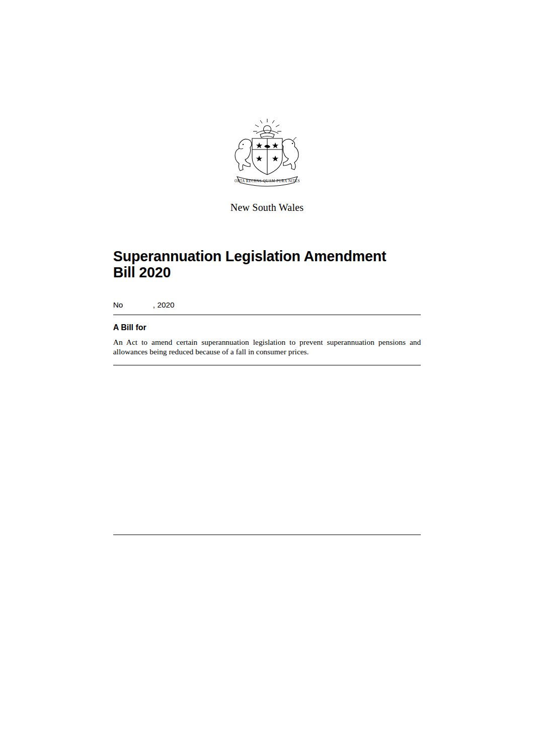ORTA RECENS QUAM PURA NITES
New South Wales
Superannuation Legislation Amendment
Bill 2020
No , 2020
A Bill for
An Act to amend certain superannuation legislation to prevent superannuation pensions and allowances being reduced because of a fall in consumer prices.